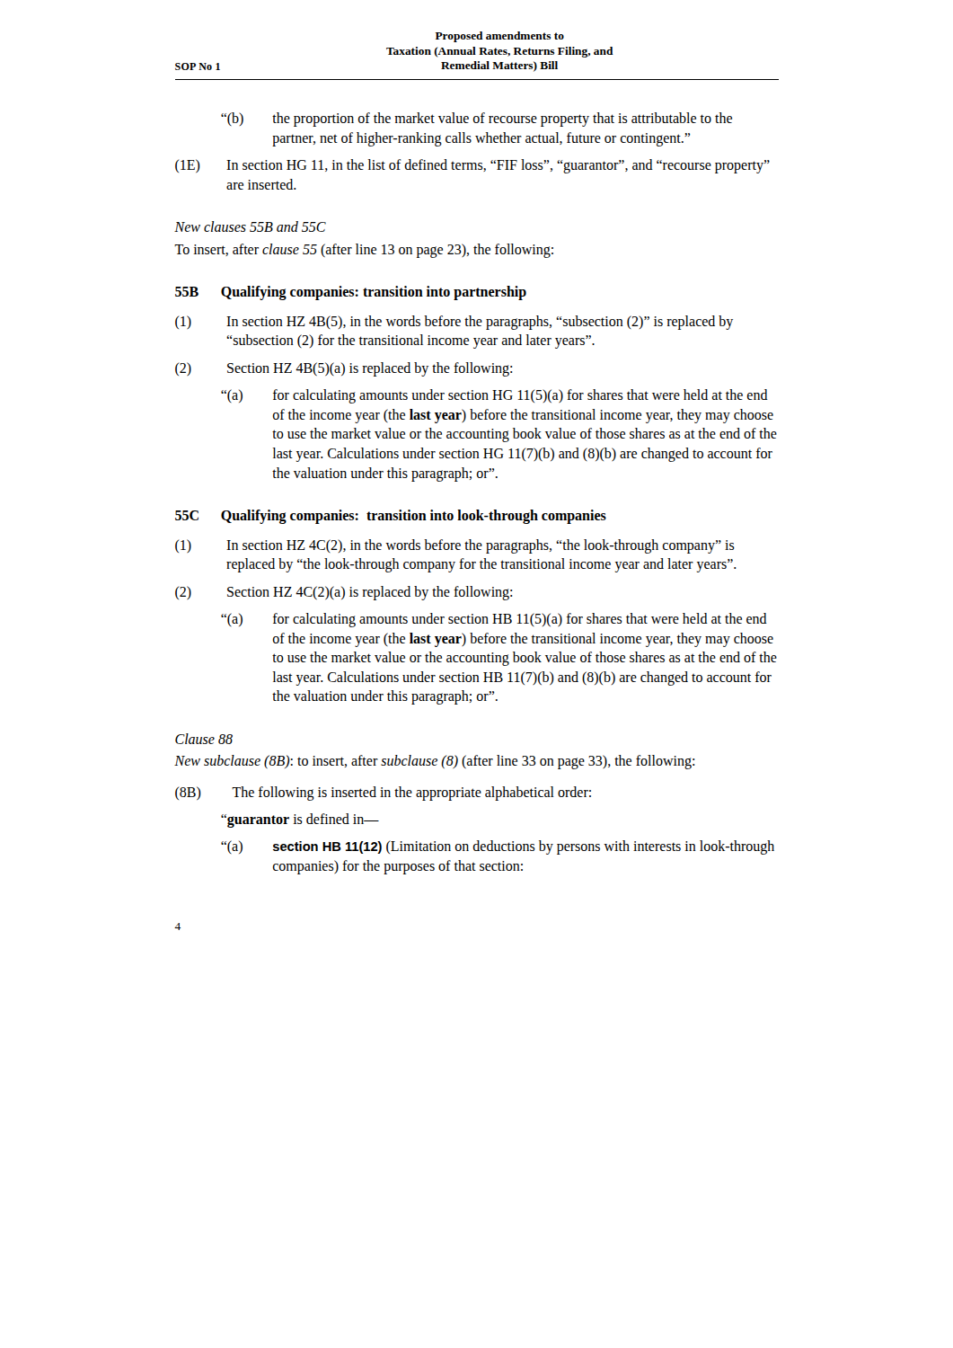SOP No 1
Proposed amendments to
Taxation (Annual Rates, Returns Filing, and
Remedial Matters) Bill
“(b)
the proportion of the market value of recourse property that is attributable to the partner, net of higher-ranking calls whether actual, future or contingent.”
(1E)
In section HG 11, in the list of defined terms, “FIF loss”, “guarantor”, and “recourse property” are inserted.
New clauses 55B and 55C
To insert, after clause 55 (after line 13 on page 23), the following:
55B Qualifying companies: transition into partnership
(1)
In section HZ 4B(5), in the words before the paragraphs, “subsection (2)” is replaced by “subsection (2) for the transitional income year and later years”.
(2)
Section HZ 4B(5)(a) is replaced by the following:
“(a)
for calculating amounts under section HG 11(5)(a) for shares that were held at the end of the income year (the last year) before the transitional income year, they may choose to use the market value or the accounting book value of those shares as at the end of the last year. Calculations under section HG 11(7)(b) and (8)(b) are changed to account for the valuation under this paragraph; or”.
55C Qualifying companies: transition into look-through companies
(1)
In section HZ 4C(2), in the words before the paragraphs, “the look-through company” is replaced by “the look-through company for the transitional income year and later years”.
(2)
Section HZ 4C(2)(a) is replaced by the following:
“(a)
for calculating amounts under section HB 11(5)(a) for shares that were held at the end of the income year (the last year) before the transitional income year, they may choose to use the market value or the accounting book value of those shares as at the end of the last year. Calculations under section HB 11(7)(b) and (8)(b) are changed to account for the valuation under this paragraph; or”.
Clause 88
New subclause (8B): to insert, after subclause (8) (after line 33 on page 33), the following:
(8B)
The following is inserted in the appropriate alphabetical order:
“guarantor is defined in—
“(a)
section HB 11(12) (Limitation on deductions by persons with interests in look-through companies) for the purposes of that section:
4